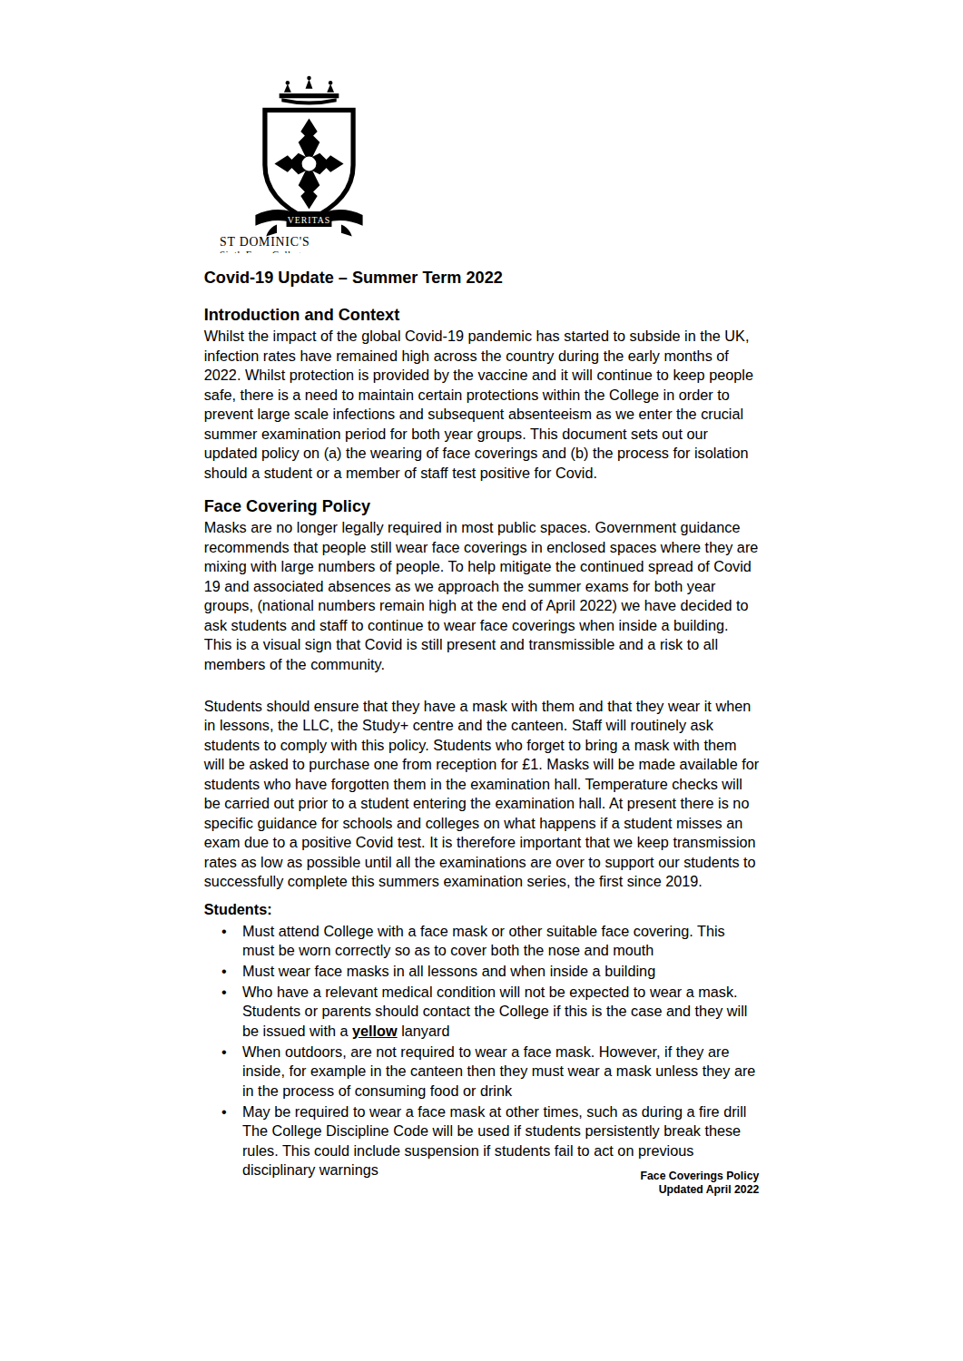VERITAS ST DOMINIC'S Sixth Form College
Covid-19 Update – Summer Term 2022
Introduction and Context
Whilst the impact of the global Covid-19 pandemic has started to subside in the UK, infection rates have remained high across the country during the early months of 2022. Whilst protection is provided by the vaccine and it will continue to keep people safe, there is a need to maintain certain protections within the College in order to prevent large scale infections and subsequent absenteeism as we enter the crucial summer examination period for both year groups. This document sets out our updated policy on (a) the wearing of face coverings and (b) the process for isolation should a student or a member of staff test positive for Covid.
Face Covering Policy
Masks are no longer legally required in most public spaces. Government guidance recommends that people still wear face coverings in enclosed spaces where they are mixing with large numbers of people. To help mitigate the continued spread of Covid 19 and associated absences as we approach the summer exams for both year groups, (national numbers remain high at the end of April 2022) we have decided to ask students and staff to continue to wear face coverings when inside a building. This is a visual sign that Covid is still present and transmissible and a risk to all members of the community.
Students should ensure that they have a mask with them and that they wear it when in lessons, the LLC, the Study+ centre and the canteen. Staff will routinely ask students to comply with this policy. Students who forget to bring a mask with them will be asked to purchase one from reception for £1. Masks will be made available for students who have forgotten them in the examination hall. Temperature checks will be carried out prior to a student entering the examination hall. At present there is no specific guidance for schools and colleges on what happens if a student misses an exam due to a positive Covid test. It is therefore important that we keep transmission rates as low as possible until all the examinations are over to support our students to successfully complete this summers examination series, the first since 2019.
Students:
Must attend College with a face mask or other suitable face covering. This must be worn correctly so as to cover both the nose and mouth
Must wear face masks in all lessons and when inside a building
Who have a relevant medical condition will not be expected to wear a mask. Students or parents should contact the College if this is the case and they will be issued with a yellow lanyard
When outdoors, are not required to wear a face mask. However, if they are inside, for example in the canteen then they must wear a mask unless they are in the process of consuming food or drink
May be required to wear a face mask at other times, such as during a fire drill
The College Discipline Code will be used if students persistently break these rules. This could include suspension if students fail to act on previous disciplinary warnings
Face Coverings Policy
Updated April 2022